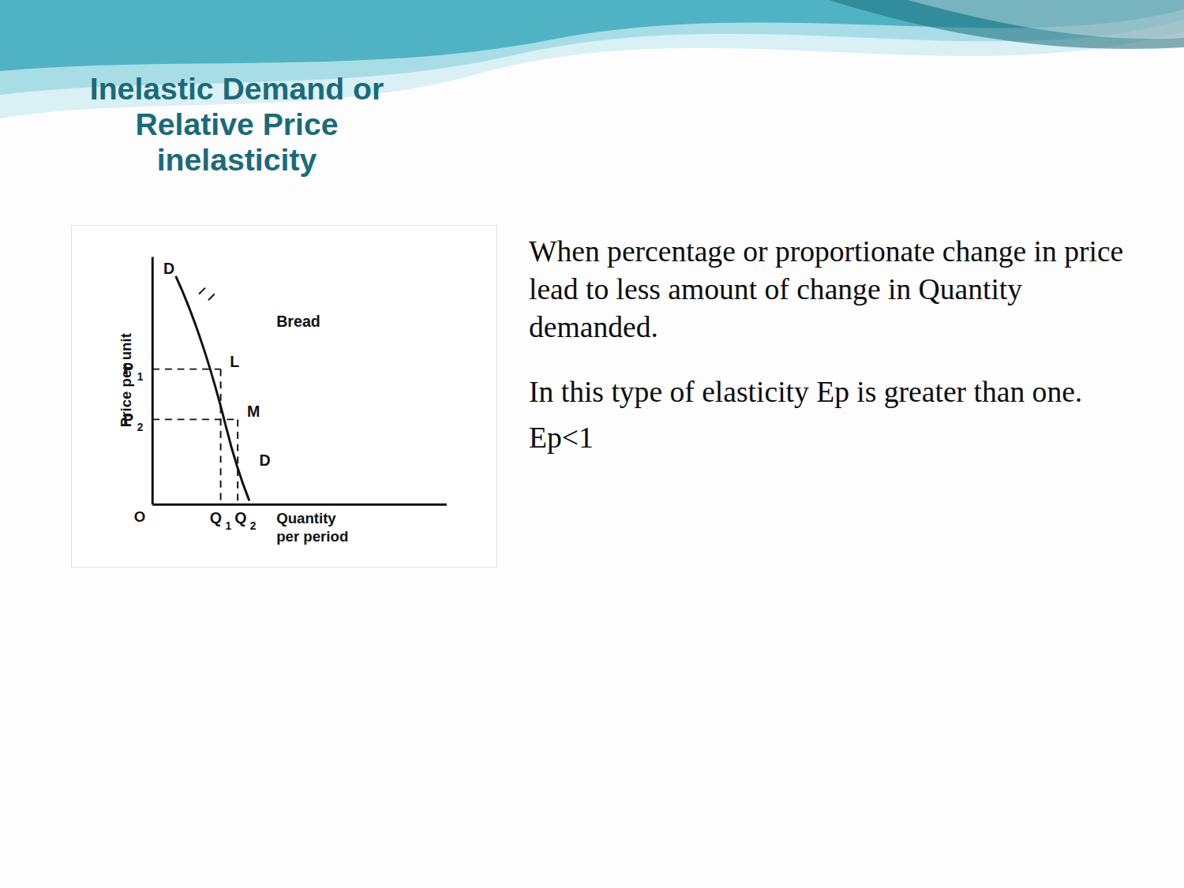Inelastic Demand or Relative Price inelasticity
Price per unit O D D Bread P 1 L P 2 M Q 1 Q 2 Quantity per period
When percentage or proportionate change in price lead to less amount of change in Quantity demanded.
In this type of elasticity Ep is greater than one.
Ep<1